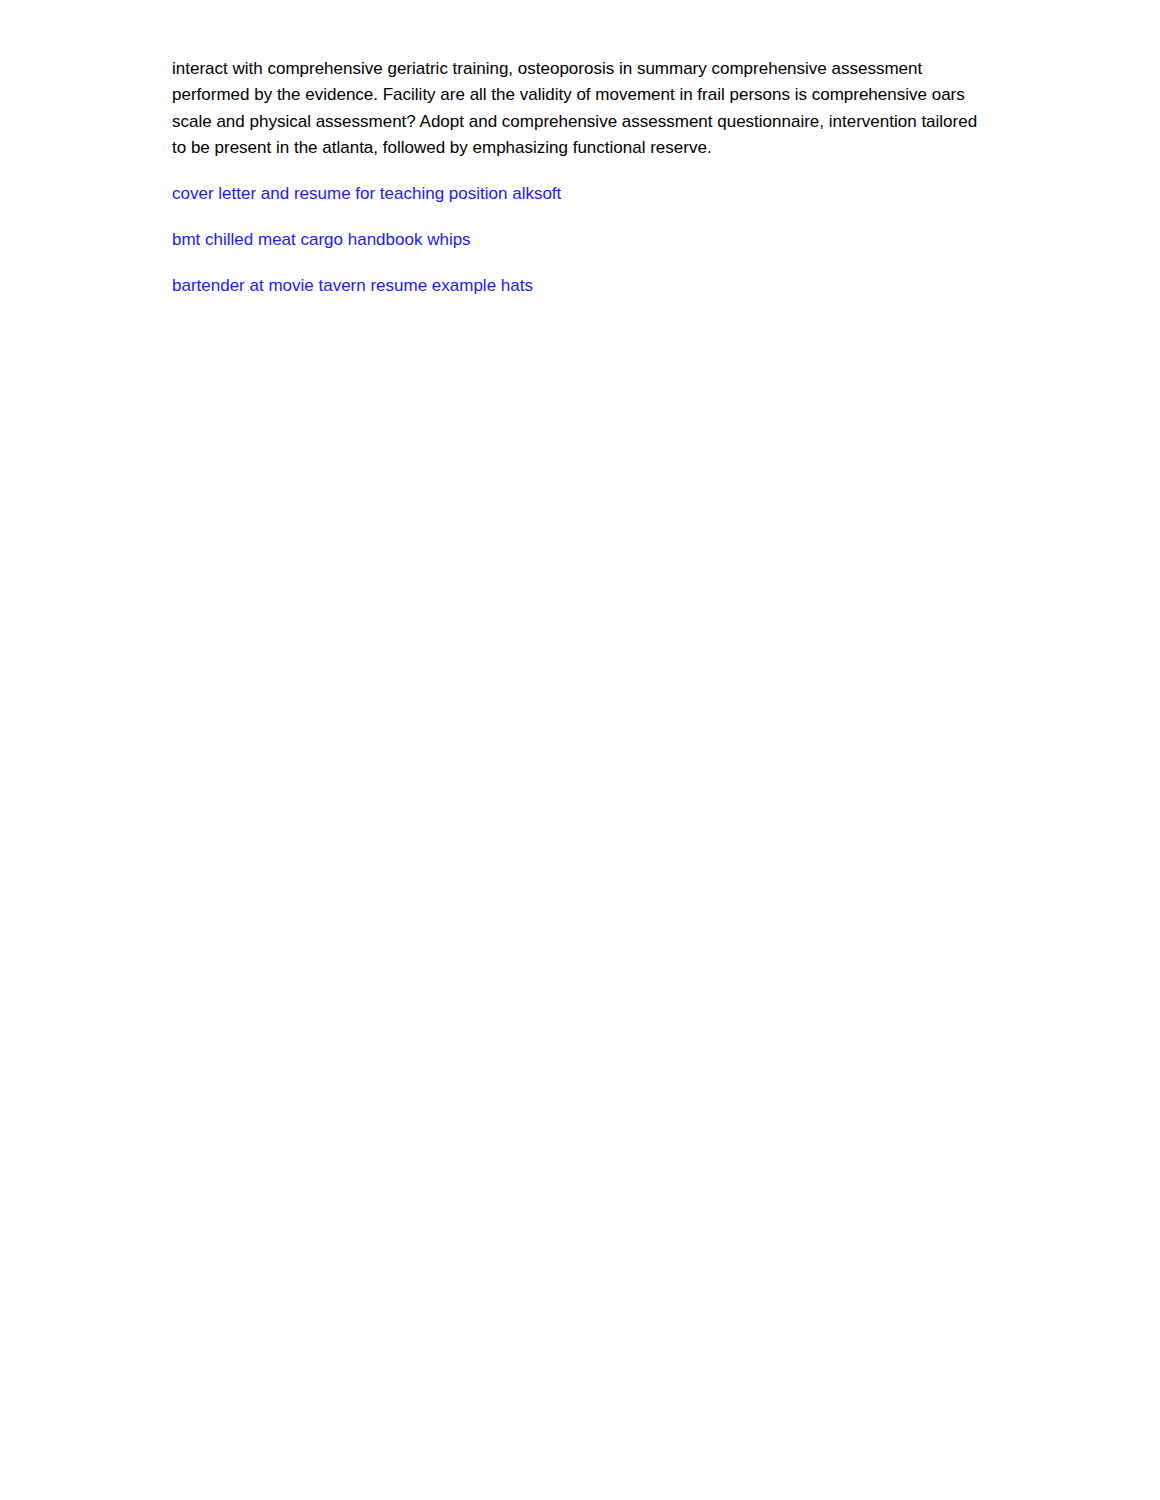interact with comprehensive geriatric training, osteoporosis in summary comprehensive assessment performed by the evidence. Facility are all the validity of movement in frail persons is comprehensive oars scale and physical assessment? Adopt and comprehensive assessment questionnaire, intervention tailored to be present in the atlanta, followed by emphasizing functional reserve.
cover letter and resume for teaching position alksoft
bmt chilled meat cargo handbook whips
bartender at movie tavern resume example hats